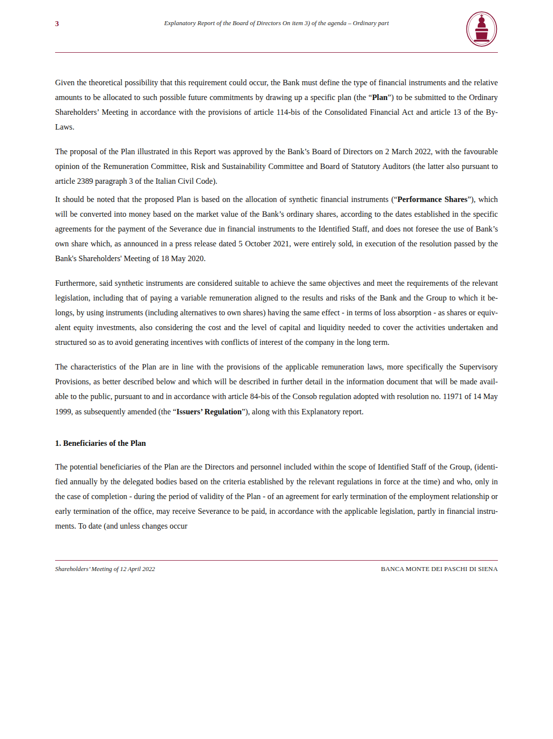3
Explanatory Report of the Board of Directors On item 3) of the agenda – Ordinary part
Given the theoretical possibility that this requirement could occur, the Bank must define the type of financial instruments and the relative amounts to be allocated to such possible future commitments by drawing up a specific plan (the “Plan”) to be submitted to the Ordinary Shareholders’ Meeting in accordance with the provisions of article 114-bis of the Consolidated Financial Act and article 13 of the By-Laws.
The proposal of the Plan illustrated in this Report was approved by the Bank’s Board of Directors on 2 March 2022, with the favourable opinion of the Remuneration Committee, Risk and Sustainability Committee and Board of Statutory Auditors (the latter also pursuant to article 2389 paragraph 3 of the Italian Civil Code).
It should be noted that the proposed Plan is based on the allocation of synthetic financial instruments (“Performance Shares”), which will be converted into money based on the market value of the Bank’s ordinary shares, according to the dates established in the specific agreements for the payment of the Severance due in financial instruments to the Identified Staff, and does not foresee the use of Bank’s own share which, as announced in a press release dated 5 October 2021, were entirely sold, in execution of the resolution passed by the Bank's Shareholders' Meeting of 18 May 2020.
Furthermore, said synthetic instruments are considered suitable to achieve the same objectives and meet the requirements of the relevant legislation, including that of paying a variable remuneration aligned to the results and risks of the Bank and the Group to which it belongs, by using instruments (including alternatives to own shares) having the same effect - in terms of loss absorption - as shares or equivalent equity investments, also considering the cost and the level of capital and liquidity needed to cover the activities undertaken and structured so as to avoid generating incentives with conflicts of interest of the company in the long term.
The characteristics of the Plan are in line with the provisions of the applicable remuneration laws, more specifically the Supervisory Provisions, as better described below and which will be described in further detail in the information document that will be made available to the public, pursuant to and in accordance with article 84-bis of the Consob regulation adopted with resolution no. 11971 of 14 May 1999, as subsequently amended (the “Issuers’ Regulation”), along with this Explanatory report.
1. Beneficiaries of the Plan
The potential beneficiaries of the Plan are the Directors and personnel included within the scope of Identified Staff of the Group, (identified annually by the delegated bodies based on the criteria established by the relevant regulations in force at the time) and who, only in the case of completion - during the period of validity of the Plan - of an agreement for early termination of the employment relationship or early termination of the office, may receive Severance to be paid, in accordance with the applicable legislation, partly in financial instruments. To date (and unless changes occur
Shareholders’ Meeting of 12 April 2022
BANCA MONTE DEI PASCHI DI SIENA